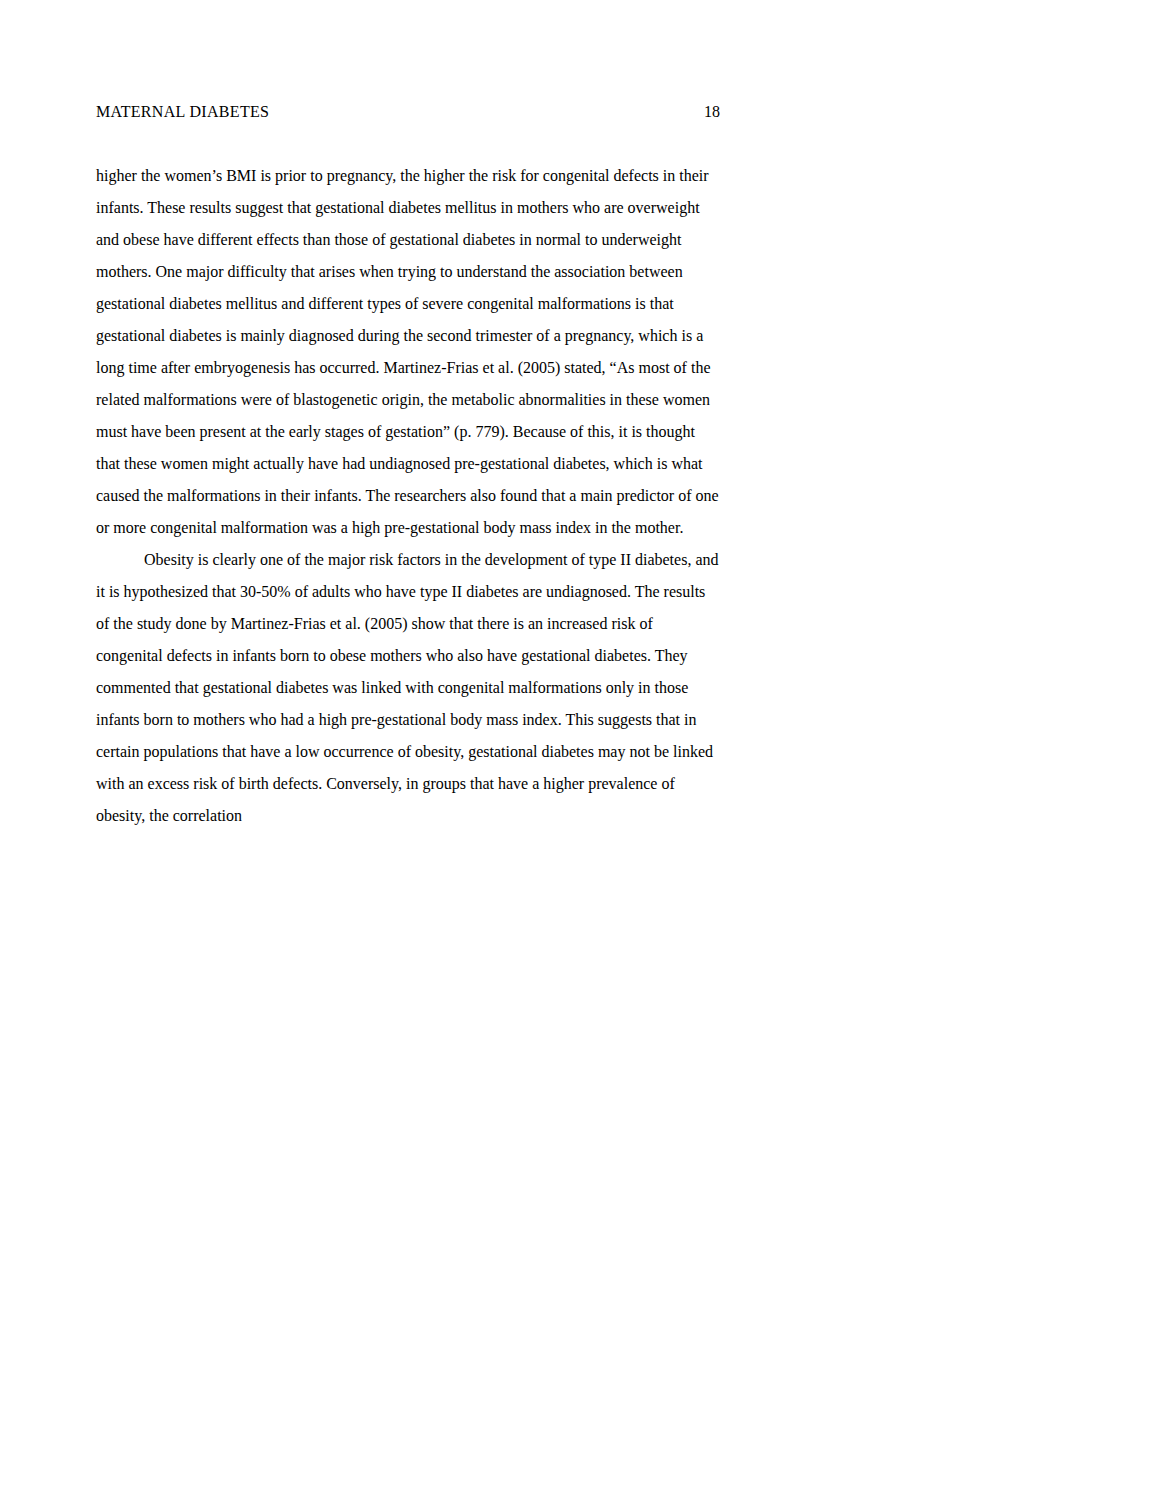Maternal Diabetes 18
higher the women’s BMI is prior to pregnancy, the higher the risk for congenital defects in their infants. These results suggest that gestational diabetes mellitus in mothers who are overweight and obese have different effects than those of gestational diabetes in normal to underweight mothers. One major difficulty that arises when trying to understand the association between gestational diabetes mellitus and different types of severe congenital malformations is that gestational diabetes is mainly diagnosed during the second trimester of a pregnancy, which is a long time after embryogenesis has occurred. Martinez-Frias et al. (2005) stated, “As most of the related malformations were of blastogenetic origin, the metabolic abnormalities in these women must have been present at the early stages of gestation” (p. 779). Because of this, it is thought that these women might actually have had undiagnosed pre-gestational diabetes, which is what caused the malformations in their infants. The researchers also found that a main predictor of one or more congenital malformation was a high pre-gestational body mass index in the mother.
Obesity is clearly one of the major risk factors in the development of type II diabetes, and it is hypothesized that 30-50% of adults who have type II diabetes are undiagnosed. The results of the study done by Martinez-Frias et al. (2005) show that there is an increased risk of congenital defects in infants born to obese mothers who also have gestational diabetes. They commented that gestational diabetes was linked with congenital malformations only in those infants born to mothers who had a high pre-gestational body mass index. This suggests that in certain populations that have a low occurrence of obesity, gestational diabetes may not be linked with an excess risk of birth defects. Conversely, in groups that have a higher prevalence of obesity, the correlation